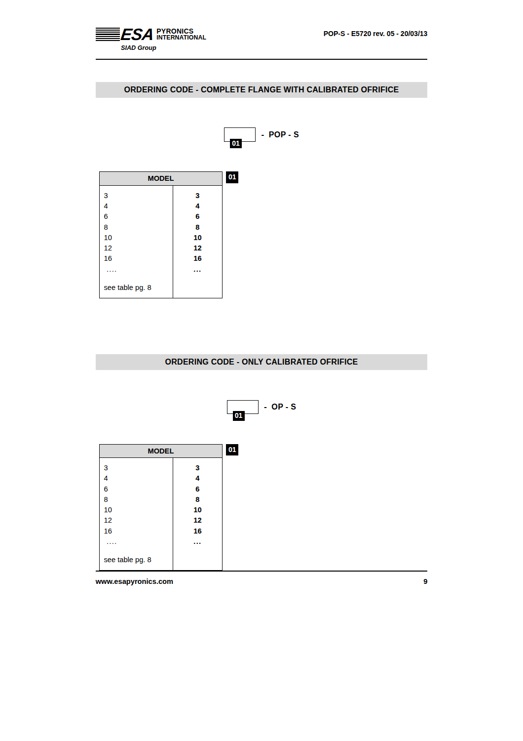ESA PYRONICS INTERNATIONAL
SIAD Group
POP-S - E5720 rev. 05 - 20/03/13
ORDERING CODE - COMPLETE FLANGE WITH CALIBRATED OFRIFICE
01
- POP - S
01
| MODEL |
| --- |
| 3 4 6 8 10 12 16 .... see table pg. 8 | 3 4 6 8 10 12 16 ... |
ORDERING CODE - ONLY CALIBRATED OFRIFICE
01
- OP - S
01
| MODEL |
| --- |
| 3 4 6 8 10 12 16 .... see table pg. 8 | 3 4 6 8 10 12 16 ... |
www.esapyronics.com 9